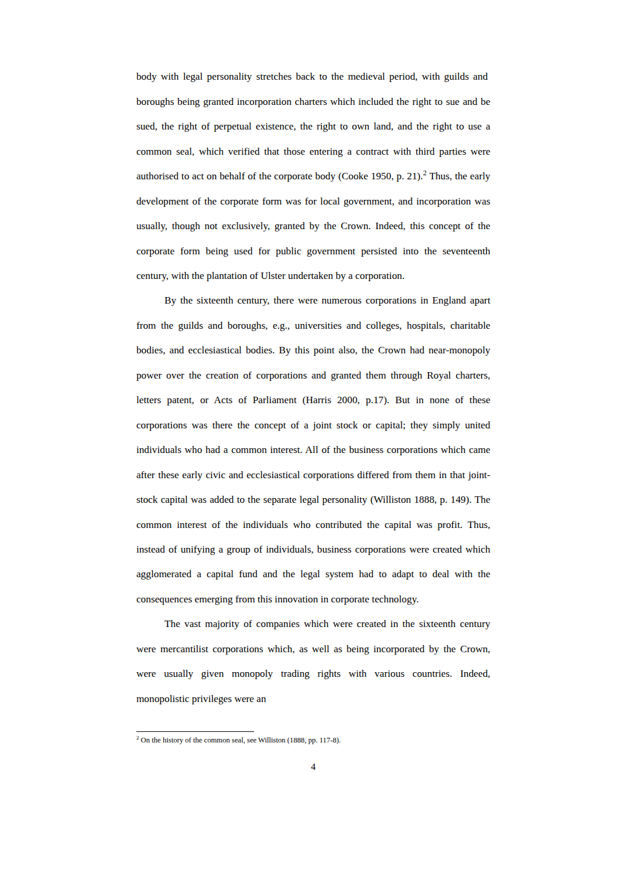body with legal personality stretches back to the medieval period, with guilds and boroughs being granted incorporation charters which included the right to sue and be sued, the right of perpetual existence, the right to own land, and the right to use a common seal, which verified that those entering a contract with third parties were authorised to act on behalf of the corporate body (Cooke 1950, p. 21).2 Thus, the early development of the corporate form was for local government, and incorporation was usually, though not exclusively, granted by the Crown. Indeed, this concept of the corporate form being used for public government persisted into the seventeenth century, with the plantation of Ulster undertaken by a corporation.
By the sixteenth century, there were numerous corporations in England apart from the guilds and boroughs, e.g., universities and colleges, hospitals, charitable bodies, and ecclesiastical bodies. By this point also, the Crown had near-monopoly power over the creation of corporations and granted them through Royal charters, letters patent, or Acts of Parliament (Harris 2000, p.17). But in none of these corporations was there the concept of a joint stock or capital; they simply united individuals who had a common interest. All of the business corporations which came after these early civic and ecclesiastical corporations differed from them in that joint-stock capital was added to the separate legal personality (Williston 1888, p. 149). The common interest of the individuals who contributed the capital was profit. Thus, instead of unifying a group of individuals, business corporations were created which agglomerated a capital fund and the legal system had to adapt to deal with the consequences emerging from this innovation in corporate technology.
The vast majority of companies which were created in the sixteenth century were mercantilist corporations which, as well as being incorporated by the Crown, were usually given monopoly trading rights with various countries. Indeed, monopolistic privileges were an
2 On the history of the common seal, see Williston (1888, pp. 117-8).
4